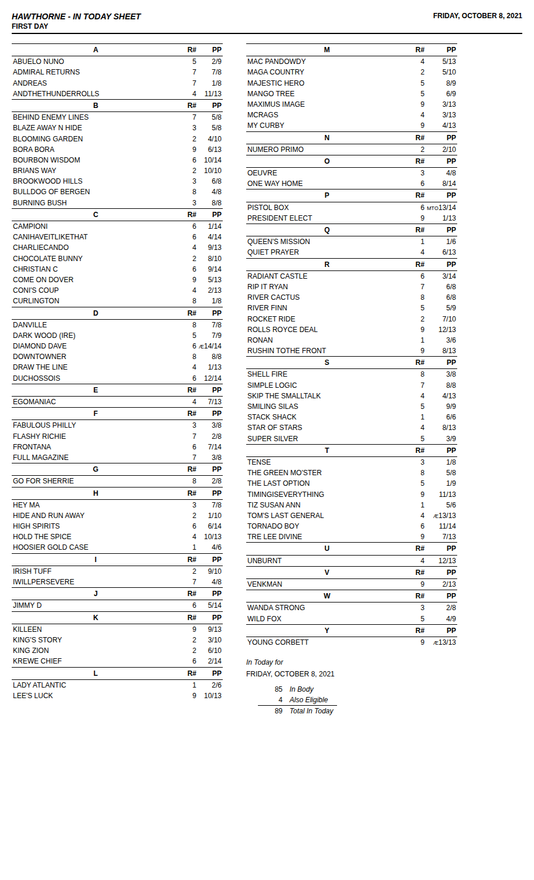HAWTHORNE - IN TODAY SHEET
FIRST DAY
FRIDAY, OCTOBER 8, 2021
| A | R# | PP |
| ABUELO NUNO | 5 | 2/9 |
| ADMIRAL RETURNS | 7 | 7/8 |
| ANDREAS | 7 | 1/8 |
| ANDTHETHUNDERROLLS | 4 | 11/13 |
| B | R# | PP |
| BEHIND ENEMY LINES | 7 | 5/8 |
| BLAZE AWAY N HIDE | 3 | 5/8 |
| BLOOMING GARDEN | 2 | 4/10 |
| BORA BORA | 9 | 6/13 |
| BOURBON WISDOM | 6 | 10/14 |
| BRIANS WAY | 2 | 10/10 |
| BROOKWOOD HILLS | 3 | 6/8 |
| BULLDOG OF BERGEN | 8 | 4/8 |
| BURNING BUSH | 3 | 8/8 |
| C | R# | PP |
| CAMPIONI | 6 | 1/14 |
| CANIHAVEITLIKETHAT | 6 | 4/14 |
| CHARLIECANDO | 4 | 9/13 |
| CHOCOLATE BUNNY | 2 | 8/10 |
| CHRISTIAN C | 6 | 9/14 |
| COME ON DOVER | 9 | 5/13 |
| CONI'S COUP | 4 | 2/13 |
| CURLINGTON | 8 | 1/8 |
| D | R# | PP |
| DANVILLE | 8 | 7/8 |
| DARK WOOD (IRE) | 5 | 7/9 |
| DIAMOND DAVE | 6 | Æ 14/14 |
| DOWNTOWNER | 8 | 8/8 |
| DRAW THE LINE | 4 | 1/13 |
| DUCHOSSOIS | 6 | 12/14 |
| E | R# | PP |
| EGOMANIAC | 4 | 7/13 |
| F | R# | PP |
| FABULOUS PHILLY | 3 | 3/8 |
| FLASHY RICHIE | 7 | 2/8 |
| FRONTANA | 6 | 7/14 |
| FULL MAGAZINE | 7 | 3/8 |
| G | R# | PP |
| GO FOR SHERRIE | 8 | 2/8 |
| H | R# | PP |
| HEY MA | 3 | 7/8 |
| HIDE AND RUN AWAY | 2 | 1/10 |
| HIGH SPIRITS | 6 | 6/14 |
| HOLD THE SPICE | 4 | 10/13 |
| HOOSIER GOLD CASE | 1 | 4/6 |
| I | R# | PP |
| IRISH TUFF | 2 | 9/10 |
| IWILLPERSEVERE | 7 | 4/8 |
| J | R# | PP |
| JIMMY D | 6 | 5/14 |
| K | R# | PP |
| KILLEEN | 9 | 9/13 |
| KING'S STORY | 2 | 3/10 |
| KING ZION | 2 | 6/10 |
| KREWE CHIEF | 6 | 2/14 |
| L | R# | PP |
| LADY ATLANTIC | 1 | 2/6 |
| LEE'S LUCK | 9 | 10/13 |
| M | R# | PP |
| MAC PANDOWDY | 4 | 5/13 |
| MAGA COUNTRY | 2 | 5/10 |
| MAJESTIC HERO | 5 | 8/9 |
| MANGO TREE | 5 | 6/9 |
| MAXIMUS IMAGE | 9 | 3/13 |
| MCRAGS | 4 | 3/13 |
| MY CURBY | 9 | 4/13 |
| N | R# | PP |
| NUMERO PRIMO | 2 | 2/10 |
| O | R# | PP |
| OEUVRE | 3 | 4/8 |
| ONE WAY HOME | 6 | 8/14 |
| P | R# | PP |
| PISTOL BOX | 6 | MTO 13/14 |
| PRESIDENT ELECT | 9 | 1/13 |
| Q | R# | PP |
| QUEEN'S MISSION | 1 | 1/6 |
| QUIET PRAYER | 4 | 6/13 |
| R | R# | PP |
| RADIANT CASTLE | 6 | 3/14 |
| RIP IT RYAN | 7 | 6/8 |
| RIVER CACTUS | 8 | 6/8 |
| RIVER FINN | 5 | 5/9 |
| ROCKET RIDE | 2 | 7/10 |
| ROLLS ROYCE DEAL | 9 | 12/13 |
| RONAN | 1 | 3/6 |
| RUSHIN TOTHE FRONT | 9 | 8/13 |
| S | R# | PP |
| SHELL FIRE | 8 | 3/8 |
| SIMPLE LOGIC | 7 | 8/8 |
| SKIP THE SMALLTALK | 4 | 4/13 |
| SMILING SILAS | 5 | 9/9 |
| STACK SHACK | 1 | 6/6 |
| STAR OF STARS | 4 | 8/13 |
| SUPER SILVER | 5 | 3/9 |
| T | R# | PP |
| TENSE | 3 | 1/8 |
| THE GREEN MO'STER | 8 | 5/8 |
| THE LAST OPTION | 5 | 1/9 |
| TIMINGISEVERYTHING | 9 | 11/13 |
| TIZ SUSAN ANN | 1 | 5/6 |
| TOM'S LAST GENERAL | 4 | Æ 13/13 |
| TORNADO BOY | 6 | 11/14 |
| TRE LEE DIVINE | 9 | 7/13 |
| U | R# | PP |
| UNBURNT | 4 | 12/13 |
| V | R# | PP |
| VENKMAN | 9 | 2/13 |
| W | R# | PP |
| WANDA STRONG | 3 | 2/8 |
| WILD FOX | 5 | 4/9 |
| Y | R# | PP |
| YOUNG CORBETT | 9 | Æ 13/13 |
In Today for
FRIDAY, OCTOBER 8, 2021
| 85 | In Body |
| 4 | Also Eligible |
| 89 | Total In Today |